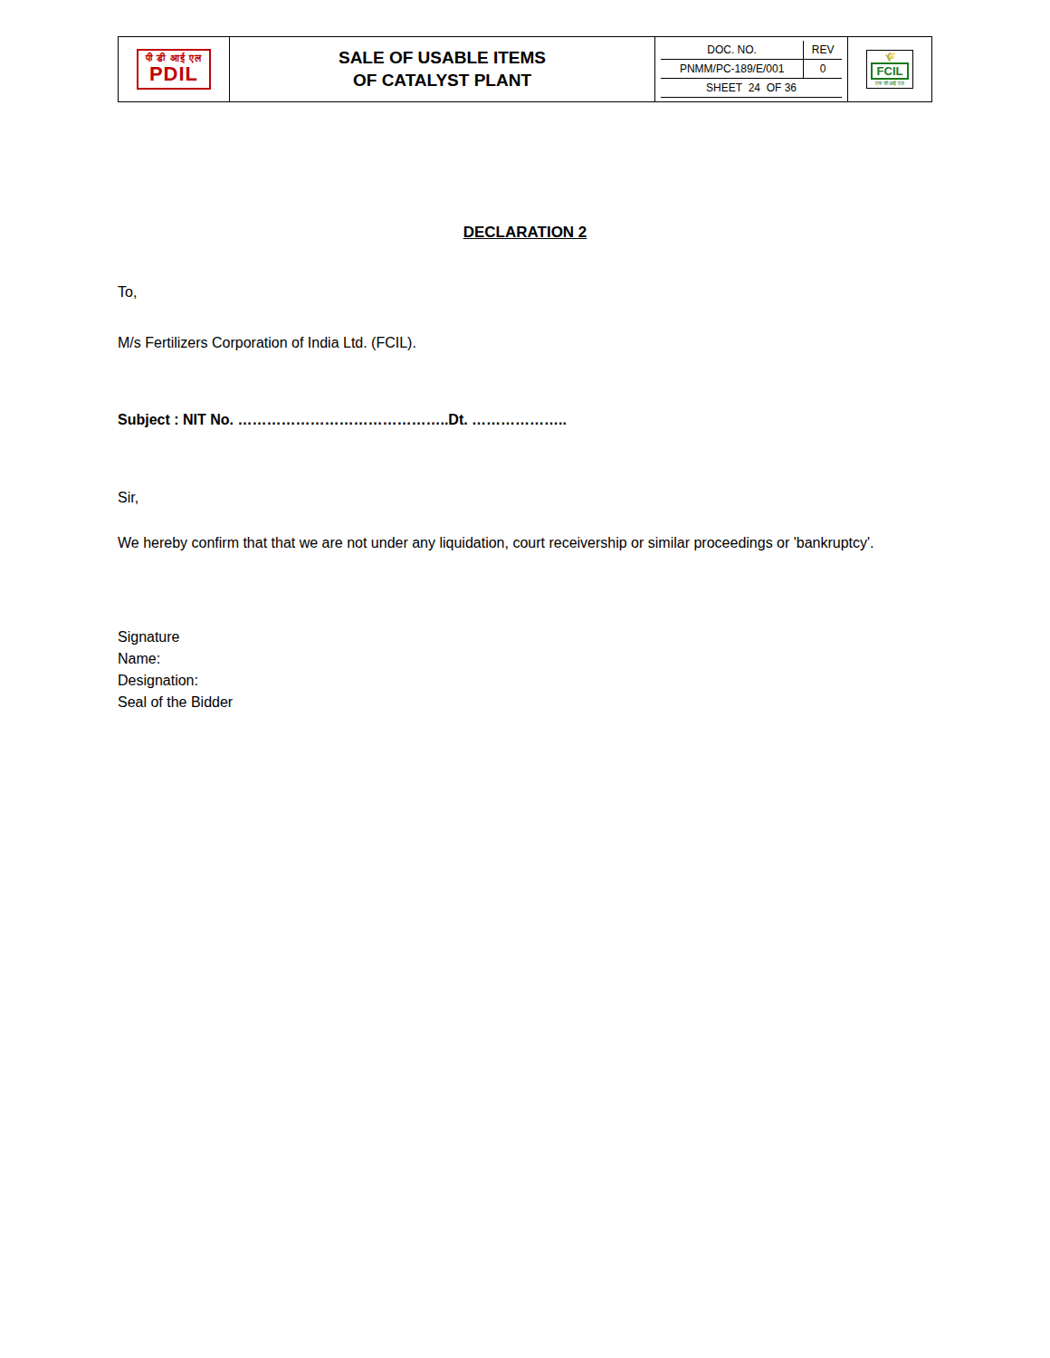| पी डी आई एल PDIL | SALE OF USABLE ITEMS OF CATALYST PLANT | / DOC. NO. / REV / / PNMM/PC-189/E/001 / 0 / / SHEET 24 OF 36 / | 🌾 FCIL एफ सी आई एल |
DECLARATION 2
To,
M/s Fertilizers Corporation of India Ltd. (FCIL).
Subject : NIT No. ……………………………………..Dt. ………………..
Sir,
We hereby confirm that that we are not under any liquidation, court receivership or similar proceedings or 'bankruptcy'.
Signature
Name:
Designation:
Seal of the Bidder